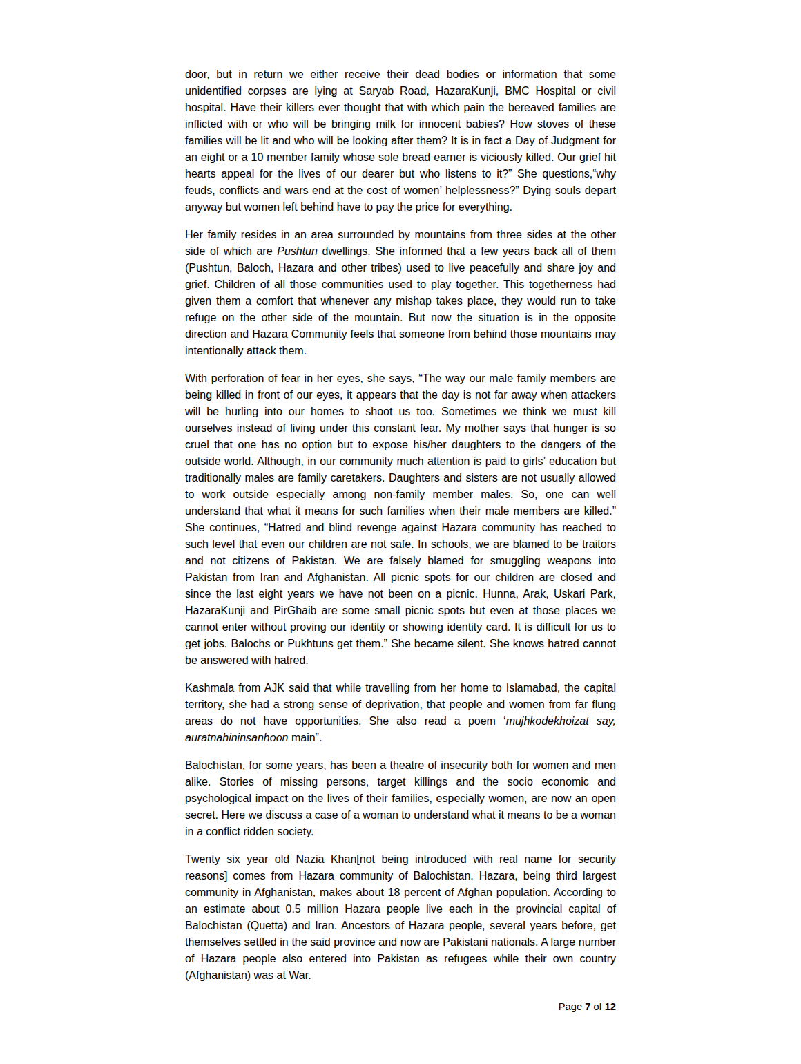door, but in return we either receive their dead bodies or information that some unidentified corpses are lying at Saryab Road, HazaraKunji, BMC Hospital or civil hospital. Have their killers ever thought that with which pain the bereaved families are inflicted with or who will be bringing milk for innocent babies? How stoves of these families will be lit and who will be looking after them? It is in fact a Day of Judgment for an eight or a 10 member family whose sole bread earner is viciously killed. Our grief hit hearts appeal for the lives of our dearer but who listens to it?” She questions,“why feuds, conflicts and wars end at the cost of women’ helplessness?” Dying souls depart anyway but women left behind have to pay the price for everything.
Her family resides in an area surrounded by mountains from three sides at the other side of which are Pushtun dwellings. She informed that a few years back all of them (Pushtun, Baloch, Hazara and other tribes) used to live peacefully and share joy and grief. Children of all those communities used to play together. This togetherness had given them a comfort that whenever any mishap takes place, they would run to take refuge on the other side of the mountain. But now the situation is in the opposite direction and Hazara Community feels that someone from behind those mountains may intentionally attack them.
With perforation of fear in her eyes, she says, “The way our male family members are being killed in front of our eyes, it appears that the day is not far away when attackers will be hurling into our homes to shoot us too. Sometimes we think we must kill ourselves instead of living under this constant fear. My mother says that hunger is so cruel that one has no option but to expose his/her daughters to the dangers of the outside world. Although, in our community much attention is paid to girls’ education but traditionally males are family caretakers. Daughters and sisters are not usually allowed to work outside especially among non-family member males. So, one can well understand that what it means for such families when their male members are killed.” She continues, “Hatred and blind revenge against Hazara community has reached to such level that even our children are not safe. In schools, we are blamed to be traitors and not citizens of Pakistan. We are falsely blamed for smuggling weapons into Pakistan from Iran and Afghanistan. All picnic spots for our children are closed and since the last eight years we have not been on a picnic. Hunna, Arak, Uskari Park, HazaraKunji and PirGhaib are some small picnic spots but even at those places we cannot enter without proving our identity or showing identity card. It is difficult for us to get jobs. Balochs or Pukhtuns get them.” She became silent. She knows hatred cannot be answered with hatred.
Kashmala from AJK said that while travelling from her home to Islamabad, the capital territory, she had a strong sense of deprivation, that people and women from far flung areas do not have opportunities. She also read a poem ‘mujhkodekhoizat say, auratnahininsanhoon main”.
Balochistan, for some years, has been a theatre of insecurity both for women and men alike. Stories of missing persons, target killings and the socio economic and psychological impact on the lives of their families, especially women, are now an open secret. Here we discuss a case of a woman to understand what it means to be a woman in a conflict ridden society.
Twenty six year old Nazia Khan[not being introduced with real name for security reasons] comes from Hazara community of Balochistan. Hazara, being third largest community in Afghanistan, makes about 18 percent of Afghan population. According to an estimate about 0.5 million Hazara people live each in the provincial capital of Balochistan (Quetta) and Iran. Ancestors of Hazara people, several years before, get themselves settled in the said province and now are Pakistani nationals. A large number of Hazara people also entered into Pakistan as refugees while their own country (Afghanistan) was at War.
Page 7 of 12